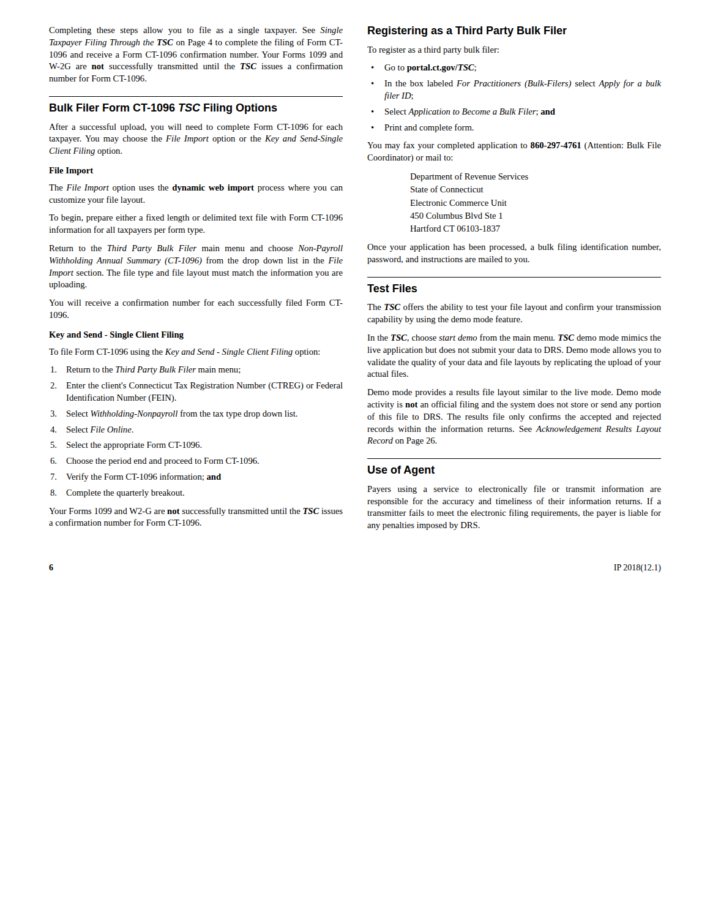Completing these steps allow you to file as a single taxpayer. See Single Taxpayer Filing Through the TSC on Page 4 to complete the filing of Form CT-1096 and receive a Form CT-1096 confirmation number. Your Forms 1099 and W-2G are not successfully transmitted until the TSC issues a confirmation number for Form CT-1096.
Bulk Filer Form CT-1096 TSC Filing Options
After a successful upload, you will need to complete Form CT-1096 for each taxpayer. You may choose the File Import option or the Key and Send-Single Client Filing option.
File Import
The File Import option uses the dynamic web import process where you can customize your file layout.
To begin, prepare either a fixed length or delimited text file with Form CT-1096 information for all taxpayers per form type.
Return to the Third Party Bulk Filer main menu and choose Non-Payroll Withholding Annual Summary (CT-1096) from the drop down list in the File Import section. The file type and file layout must match the information you are uploading.
You will receive a confirmation number for each successfully filed Form CT-1096.
Key and Send - Single Client Filing
To file Form CT-1096 using the Key and Send - Single Client Filing option:
Return to the Third Party Bulk Filer main menu;
Enter the client's Connecticut Tax Registration Number (CTREG) or Federal Identification Number (FEIN).
Select Withholding-Nonpayroll from the tax type drop down list.
Select File Online.
Select the appropriate Form CT-1096.
Choose the period end and proceed to Form CT-1096.
Verify the Form CT-1096 information; and
Complete the quarterly breakout.
Your Forms 1099 and W2-G are not successfully transmitted until the TSC issues a confirmation number for Form CT-1096.
Registering as a Third Party Bulk Filer
To register as a third party bulk filer:
Go to portal.ct.gov/TSC;
In the box labeled For Practitioners (Bulk-Filers) select Apply for a bulk filer ID;
Select Application to Become a Bulk Filer; and
Print and complete form.
You may fax your completed application to 860-297-4761 (Attention: Bulk File Coordinator) or mail to:
Department of Revenue Services
State of Connecticut
Electronic Commerce Unit
450 Columbus Blvd Ste 1
Hartford CT 06103-1837
Once your application has been processed, a bulk filing identification number, password, and instructions are mailed to you.
Test Files
The TSC offers the ability to test your file layout and confirm your transmission capability by using the demo mode feature.
In the TSC, choose start demo from the main menu. TSC demo mode mimics the live application but does not submit your data to DRS. Demo mode allows you to validate the quality of your data and file layouts by replicating the upload of your actual files.
Demo mode provides a results file layout similar to the live mode. Demo mode activity is not an official filing and the system does not store or send any portion of this file to DRS. The results file only confirms the accepted and rejected records within the information returns. See Acknowledgement Results Layout Record on Page 26.
Use of Agent
Payers using a service to electronically file or transmit information are responsible for the accuracy and timeliness of their information returns. If a transmitter fails to meet the electronic filing requirements, the payer is liable for any penalties imposed by DRS.
6 IP 2018(12.1)